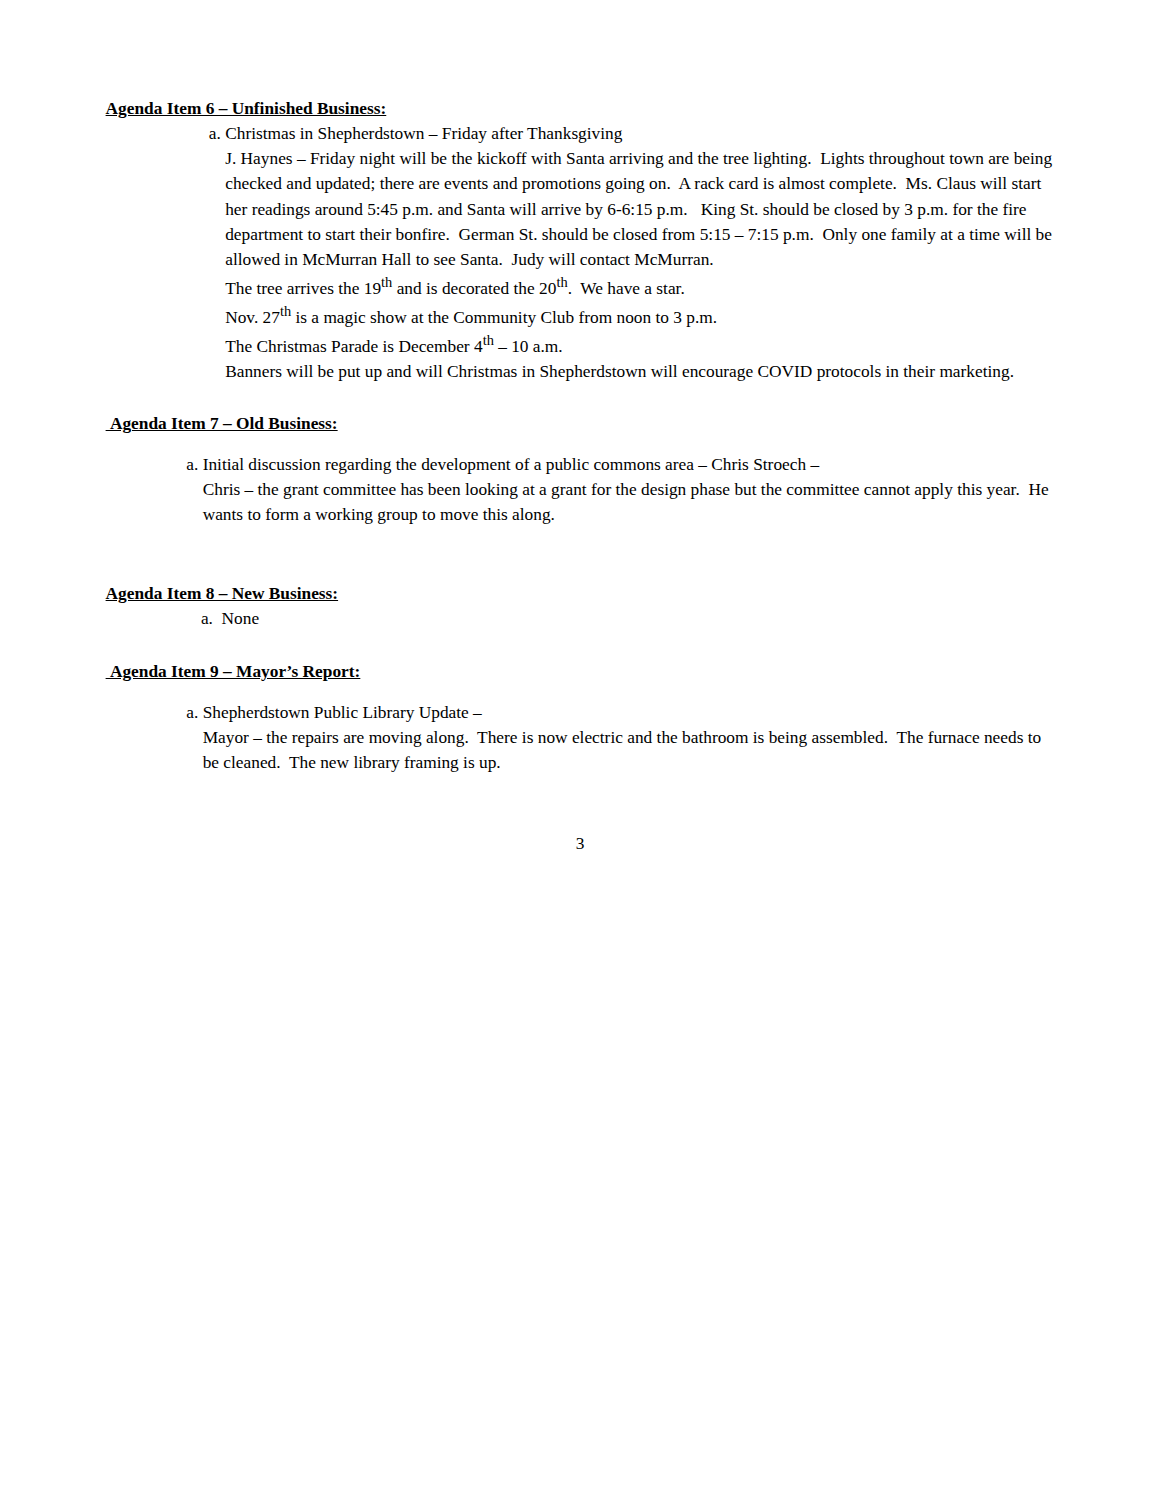Agenda Item 6 – Unfinished Business:
Christmas in Shepherdstown – Friday after Thanksgiving
J. Haynes – Friday night will be the kickoff with Santa arriving and the tree lighting. Lights throughout town are being checked and updated; there are events and promotions going on. A rack card is almost complete. Ms. Claus will start her readings around 5:45 p.m. and Santa will arrive by 6-6:15 p.m. King St. should be closed by 3 p.m. for the fire department to start their bonfire. German St. should be closed from 5:15 – 7:15 p.m. Only one family at a time will be allowed in McMurran Hall to see Santa. Judy will contact McMurran.
The tree arrives the 19th and is decorated the 20th. We have a star.
Nov. 27th is a magic show at the Community Club from noon to 3 p.m.
The Christmas Parade is December 4th – 10 a.m.
Banners will be put up and will Christmas in Shepherdstown will encourage COVID protocols in their marketing.
Agenda Item 7 – Old Business:
Initial discussion regarding the development of a public commons area – Chris Stroech –
Chris – the grant committee has been looking at a grant for the design phase but the committee cannot apply this year. He wants to form a working group to move this along.
Agenda Item 8 – New Business:
a. None
Agenda Item 9 – Mayor’s Report:
Shepherdstown Public Library Update –
Mayor – the repairs are moving along. There is now electric and the bathroom is being assembled. The furnace needs to be cleaned. The new library framing is up.
3